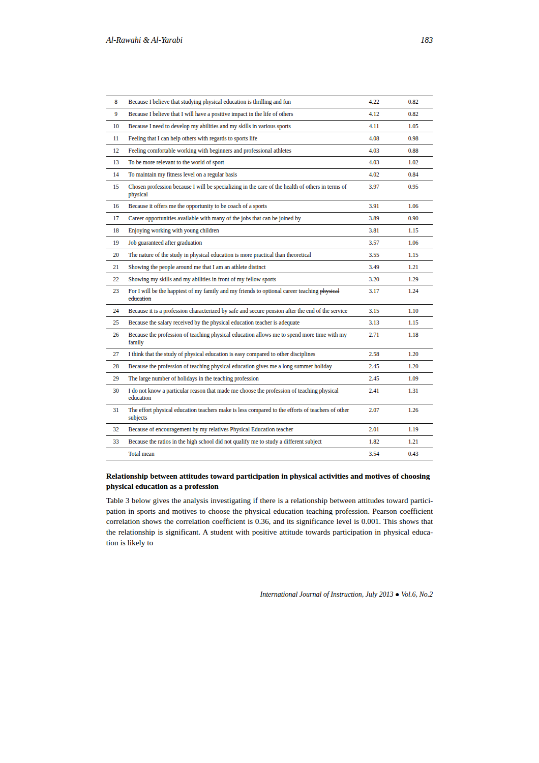Al-Rawahi & Al-Yarabi 183
| 8 | Because I believe that studying physical education is thrilling and fun | 4.22 | 0.82 |
| 9 | Because I believe that I will have a positive impact in the life of others | 4.12 | 0.82 |
| 10 | Because I need to develop my abilities and my skills in various sports | 4.11 | 1.05 |
| 11 | Feeling that I can help others with regards to sports life | 4.08 | 0.98 |
| 12 | Feeling comfortable working with beginners and professional athletes | 4.03 | 0.88 |
| 13 | To be more relevant to the world of sport | 4.03 | 1.02 |
| 14 | To maintain my fitness level on a regular basis | 4.02 | 0.84 |
| 15 | Chosen profession because I will be specializing in the care of the health of others in terms of physical | 3.97 | 0.95 |
| 16 | Because it offers me the opportunity to be coach of a sports | 3.91 | 1.06 |
| 17 | Career opportunities available with many of the jobs that can be joined by | 3.89 | 0.90 |
| 18 | Enjoying working with young children | 3.81 | 1.15 |
| 19 | Job guaranteed after graduation | 3.57 | 1.06 |
| 20 | The nature of the study in physical education is more practical than theoretical | 3.55 | 1.15 |
| 21 | Showing the people around me that I am an athlete distinct | 3.49 | 1.21 |
| 22 | Showing my skills and my abilities in front of my fellow sports | 3.20 | 1.29 |
| 23 | For I will be the happiest of my family and my friends to optional career teaching physical education | 3.17 | 1.24 |
| 24 | Because it is a profession characterized by safe and secure pension after the end of the service | 3.15 | 1.10 |
| 25 | Because the salary received by the physical education teacher is adequate | 3.13 | 1.15 |
| 26 | Because the profession of teaching physical education allows me to spend more time with my family | 2.71 | 1.18 |
| 27 | I think that the study of physical education is easy compared to other disciplines | 2.58 | 1.20 |
| 28 | Because the profession of teaching physical education gives me a long summer holiday | 2.45 | 1.20 |
| 29 | The large number of holidays in the teaching profession | 2.45 | 1.09 |
| 30 | I do not know a particular reason that made me choose the profession of teaching physical education | 2.41 | 1.31 |
| 31 | The effort physical education teachers make is less compared to the efforts of teachers of other subjects | 2.07 | 1.26 |
| 32 | Because of encouragement by my relatives Physical Education teacher | 2.01 | 1.19 |
| 33 | Because the ratios in the high school did not qualify me to study a different subject | 1.82 | 1.21 |
| | Total mean | 3.54 | 0.43 |
Relationship between attitudes toward participation in physical activities and motives of choosing physical education as a profession
Table 3 below gives the analysis investigating if there is a relationship between attitudes toward participation in sports and motives to choose the physical education teaching profession. Pearson coefficient correlation shows the correlation coefficient is 0.36, and its significance level is 0.001. This shows that the relationship is significant. A student with positive attitude towards participation in physical education is likely to
International Journal of Instruction, July 2013 ● Vol.6, No.2